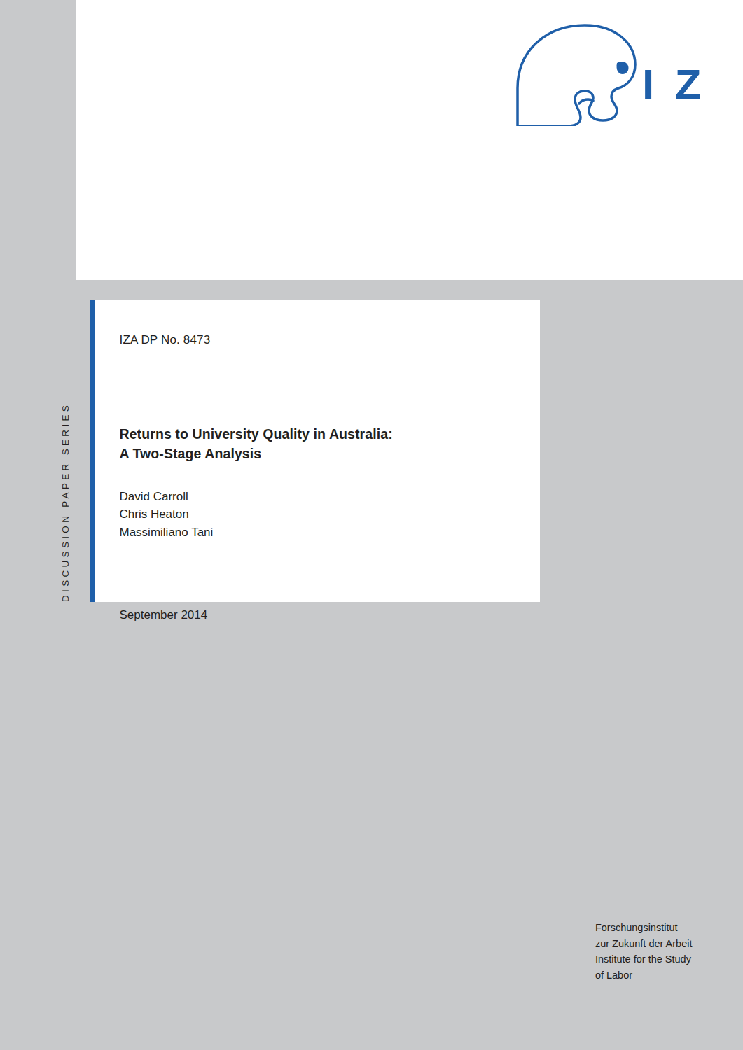I Z A
Discussion Paper Series
IZA DP No. 8473
Returns to University Quality in Australia:
A Two-Stage Analysis
David Carroll Chris Heaton Massimiliano Tani
September 2014
Forschungsinstitut zur Zukunft der Arbeit Institute for the Study of Labor